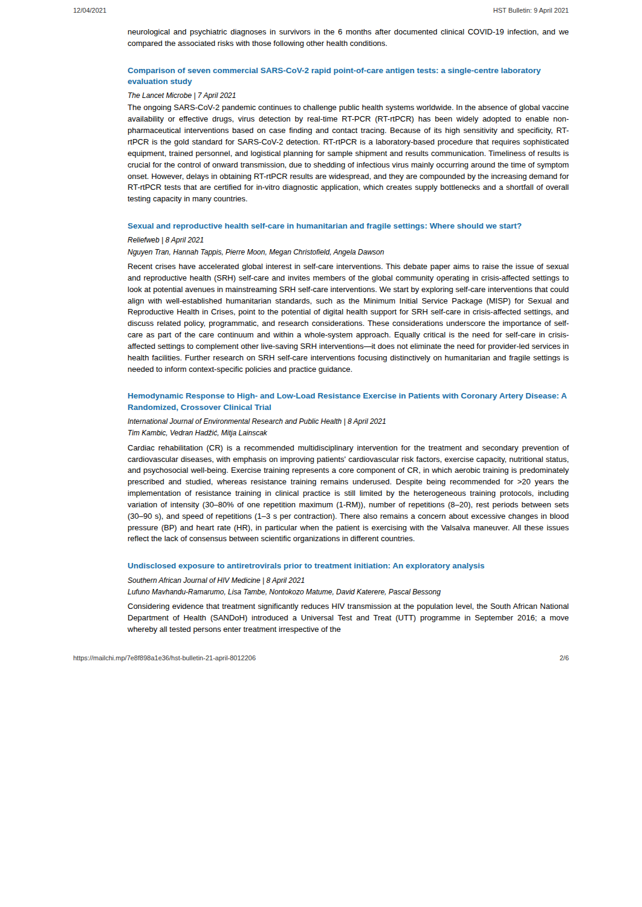12/04/2021 HST Bulletin: 9 April 2021
neurological and psychiatric diagnoses in survivors in the 6 months after documented clinical COVID-19 infection, and we compared the associated risks with those following other health conditions.
Comparison of seven commercial SARS-CoV-2 rapid point-of-care antigen tests: a single-centre laboratory evaluation study
The Lancet Microbe | 7 April 2021
The ongoing SARS-CoV-2 pandemic continues to challenge public health systems worldwide. In the absence of global vaccine availability or effective drugs, virus detection by real-time RT-PCR (RT-rtPCR) has been widely adopted to enable non-pharmaceutical interventions based on case finding and contact tracing. Because of its high sensitivity and specificity, RT-rtPCR is the gold standard for SARS-CoV-2 detection. RT-rtPCR is a laboratory-based procedure that requires sophisticated equipment, trained personnel, and logistical planning for sample shipment and results communication. Timeliness of results is crucial for the control of onward transmission, due to shedding of infectious virus mainly occurring around the time of symptom onset. However, delays in obtaining RT-rtPCR results are widespread, and they are compounded by the increasing demand for RT-rtPCR tests that are certified for in-vitro diagnostic application, which creates supply bottlenecks and a shortfall of overall testing capacity in many countries.
Sexual and reproductive health self-care in humanitarian and fragile settings: Where should we start?
Reliefweb | 8 April 2021
Nguyen Tran, Hannah Tappis, Pierre Moon, Megan Christofield, Angela Dawson
Recent crises have accelerated global interest in self-care interventions. This debate paper aims to raise the issue of sexual and reproductive health (SRH) self-care and invites members of the global community operating in crisis-affected settings to look at potential avenues in mainstreaming SRH self-care interventions. We start by exploring self-care interventions that could align with well-established humanitarian standards, such as the Minimum Initial Service Package (MISP) for Sexual and Reproductive Health in Crises, point to the potential of digital health support for SRH self-care in crisis-affected settings, and discuss related policy, programmatic, and research considerations. These considerations underscore the importance of self-care as part of the care continuum and within a whole-system approach. Equally critical is the need for self-care in crisis-affected settings to complement other live-saving SRH interventions—it does not eliminate the need for provider-led services in health facilities. Further research on SRH self-care interventions focusing distinctively on humanitarian and fragile settings is needed to inform context-specific policies and practice guidance.
Hemodynamic Response to High- and Low-Load Resistance Exercise in Patients with Coronary Artery Disease: A Randomized, Crossover Clinical Trial
International Journal of Environmental Research and Public Health | 8 April 2021
Tim Kambic, Vedran Hadžić, Mitja Lainscak
Cardiac rehabilitation (CR) is a recommended multidisciplinary intervention for the treatment and secondary prevention of cardiovascular diseases, with emphasis on improving patients' cardiovascular risk factors, exercise capacity, nutritional status, and psychosocial well-being. Exercise training represents a core component of CR, in which aerobic training is predominately prescribed and studied, whereas resistance training remains underused. Despite being recommended for >20 years the implementation of resistance training in clinical practice is still limited by the heterogeneous training protocols, including variation of intensity (30–80% of one repetition maximum (1-RM)), number of repetitions (8–20), rest periods between sets (30–90 s), and speed of repetitions (1–3 s per contraction). There also remains a concern about excessive changes in blood pressure (BP) and heart rate (HR), in particular when the patient is exercising with the Valsalva maneuver. All these issues reflect the lack of consensus between scientific organizations in different countries.
Undisclosed exposure to antiretrovirals prior to treatment initiation: An exploratory analysis
Southern African Journal of HIV Medicine | 8 April 2021
Lufuno Mavhandu-Ramarumo, Lisa Tambe, Nontokozo Matume, David Katerere, Pascal Bessong
Considering evidence that treatment significantly reduces HIV transmission at the population level, the South African National Department of Health (SANDoH) introduced a Universal Test and Treat (UTT) programme in September 2016; a move whereby all tested persons enter treatment irrespective of the
https://mailchi.mp/7e8f898a1e36/hst-bulletin-21-april-8012206 2/6